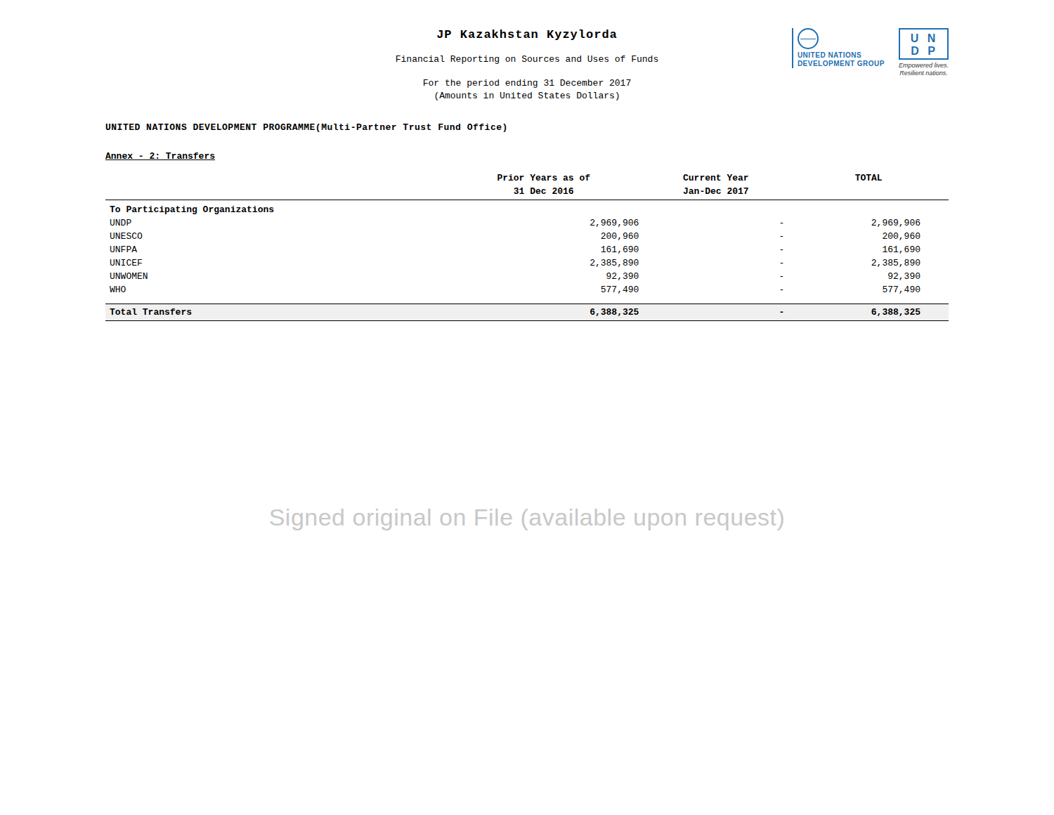UNITED NATIONS
DEVELOPMENT GROUP
U N
D P
Empowered lives.
Resilient nations.
JP Kazakhstan Kyzylorda
Financial Reporting on Sources and Uses of Funds
For the period ending 31 December 2017
(Amounts in United States Dollars)
UNITED NATIONS DEVELOPMENT PROGRAMME(Multi-Partner Trust Fund Office)
Annex - 2: Transfers
| | Prior Years as of | Current Year | TOTAL |
| --- | --- | --- | --- |
| | 31 Dec 2016 | Jan-Dec 2017 | |
| To Participating Organizations | | | |
| UNDP | 2,969,906 | - | 2,969,906 |
| UNESCO | 200,960 | - | 200,960 |
| UNFPA | 161,690 | - | 161,690 |
| UNICEF | 2,385,890 | - | 2,385,890 |
| UNWOMEN | 92,390 | - | 92,390 |
| WHO | 577,490 | - | 577,490 |
| Total Transfers | 6,388,325 | - | 6,388,325 |
Signed original on File (available upon request)